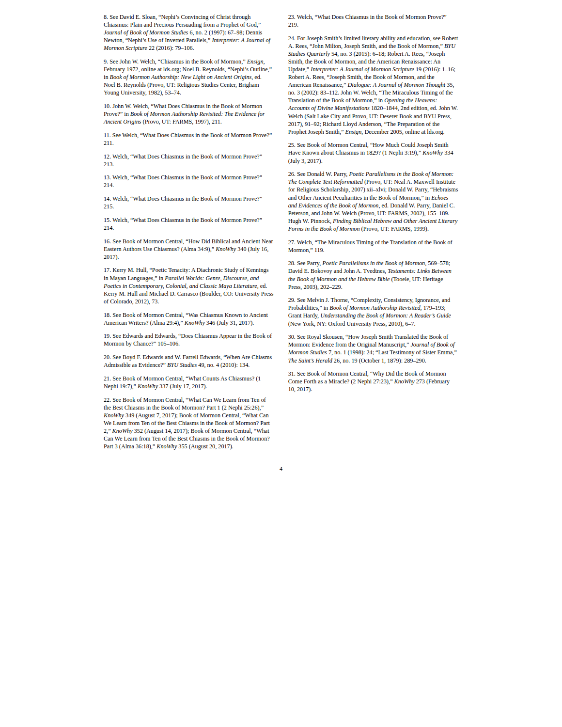8. See David E. Sloan, “Nephi’s Convincing of Christ through Chiasmus: Plain and Precious Persuading from a Prophet of God,” Journal of Book of Mormon Studies 6, no. 2 (1997): 67–98; Dennis Newton, “Nephi’s Use of Inverted Parallels,” Interpreter: A Journal of Mormon Scripture 22 (2016): 79–106.
9. See John W. Welch, “Chiasmus in the Book of Mormon,” Ensign, February 1972, online at lds.org; Noel B. Reynolds, “Nephi’s Outline,” in Book of Mormon Authorship: New Light on Ancient Origins, ed. Noel B. Reynolds (Provo, UT: Religious Studies Center, Brigham Young University, 1982), 53–74.
10. John W. Welch, “What Does Chiasmus in the Book of Mormon Prove?” in Book of Mormon Authorship Revisited: The Evidence for Ancient Origins (Provo, UT: FARMS, 1997), 211.
11. See Welch, “What Does Chiasmus in the Book of Mormon Prove?” 211.
12. Welch, “What Does Chiasmus in the Book of Mormon Prove?” 213.
13. Welch, “What Does Chiasmus in the Book of Mormon Prove?” 214.
14. Welch, “What Does Chiasmus in the Book of Mormon Prove?” 215.
15. Welch, “What Does Chiasmus in the Book of Mormon Prove?” 214.
16. See Book of Mormon Central, “How Did Biblical and Ancient Near Eastern Authors Use Chiasmus? (Alma 34:9),” KnoWhy 340 (July 16, 2017).
17. Kerry M. Hull, “Poetic Tenacity: A Diachronic Study of Kennings in Mayan Languages,” in Parallel Worlds: Genre, Discourse, and Poetics in Contemporary, Colonial, and Classic Maya Literature, ed. Kerry M. Hull and Michael D. Carrasco (Boulder, CO: University Press of Colorado, 2012), 73.
18. See Book of Mormon Central, “Was Chiasmus Known to Ancient American Writers? (Alma 29:4),” KnoWhy 346 (July 31, 2017).
19. See Edwards and Edwards, “Does Chiasmus Appear in the Book of Mormon by Chance?” 105–106.
20. See Boyd F. Edwards and W. Farrell Edwards, “When Are Chiasms Admissible as Evidence?” BYU Studies 49, no. 4 (2010): 134.
21. See Book of Mormon Central, “What Counts As Chiasmus? (1 Nephi 19:7),” KnoWhy 337 (July 17, 2017).
22. See Book of Mormon Central, “What Can We Learn from Ten of the Best Chiasms in the Book of Mormon? Part 1 (2 Nephi 25:26),” KnoWhy 349 (August 7, 2017); Book of Mormon Central, “What Can We Learn from Ten of the Best Chiasms in the Book of Mormon? Part 2,” KnoWhy 352 (August 14, 2017); Book of Mormon Central, “What Can We Learn from Ten of the Best Chiasms in the Book of Mormon? Part 3 (Alma 36:18),” KnoWhy 355 (August 20, 2017).
23. Welch, “What Does Chiasmus in the Book of Mormon Prove?” 219.
24. For Joseph Smith’s limited literary ability and education, see Robert A. Rees, “John Milton, Joseph Smith, and the Book of Mormon,” BYU Studies Quarterly 54, no. 3 (2015): 6–18; Robert A. Rees, “Joseph Smith, the Book of Mormon, and the American Renaissance: An Update,” Interpreter: A Journal of Mormon Scripture 19 (2016): 1–16; Robert A. Rees, “Joseph Smith, the Book of Mormon, and the American Renaissance,” Dialogue: A Journal of Mormon Thought 35, no. 3 (2002): 83–112. John W. Welch, “The Miraculous Timing of the Translation of the Book of Mormon,” in Opening the Heavens: Accounts of Divine Manifestations 1820–1844, 2nd edition, ed. John W. Welch (Salt Lake City and Provo, UT: Deseret Book and BYU Press, 2017), 91–92; Richard Lloyd Anderson, “The Preparation of the Prophet Joseph Smith,” Ensign, December 2005, online at lds.org.
25. See Book of Mormon Central, “How Much Could Joseph Smith Have Known about Chiasmus in 1829? (1 Nephi 3:19),” KnoWhy 334 (July 3, 2017).
26. See Donald W. Parry, Poetic Parallelisms in the Book of Mormon: The Complete Text Reformatted (Provo, UT: Neal A. Maxwell Institute for Religious Scholarship, 2007) xii–xlvi; Donald W. Parry, “Hebraisms and Other Ancient Peculiarities in the Book of Mormon,” in Echoes and Evidences of the Book of Mormon, ed. Donald W. Parry, Daniel C. Peterson, and John W. Welch (Provo, UT: FARMS, 2002), 155–189. Hugh W. Pinnock, Finding Biblical Hebrew and Other Ancient Literary Forms in the Book of Mormon (Provo, UT: FARMS, 1999).
27. Welch, “The Miraculous Timing of the Translation of the Book of Mormon,” 119.
28. See Parry, Poetic Parallelisms in the Book of Mormon, 569–578; David E. Bokovoy and John A. Tvedtnes, Testaments: Links Between the Book of Mormon and the Hebrew Bible (Tooele, UT: Heritage Press, 2003), 202–229.
29. See Melvin J. Thorne, “Complexity, Consistency, Ignorance, and Probabilities,” in Book of Mormon Authorship Revisited, 179–193; Grant Hardy, Understanding the Book of Mormon: A Reader’s Guide (New York, NY: Oxford University Press, 2010), 6–7.
30. See Royal Skousen, “How Joseph Smith Translated the Book of Mormon: Evidence from the Original Manuscript,” Journal of Book of Mormon Studies 7, no. 1 (1998): 24; “Last Testimony of Sister Emma,” The Saint’s Herald 26, no. 19 (October 1, 1879): 289–290.
31. See Book of Mormon Central, “Why Did the Book of Mormon Come Forth as a Miracle? (2 Nephi 27:23),” KnoWhy 273 (February 10, 2017).
4